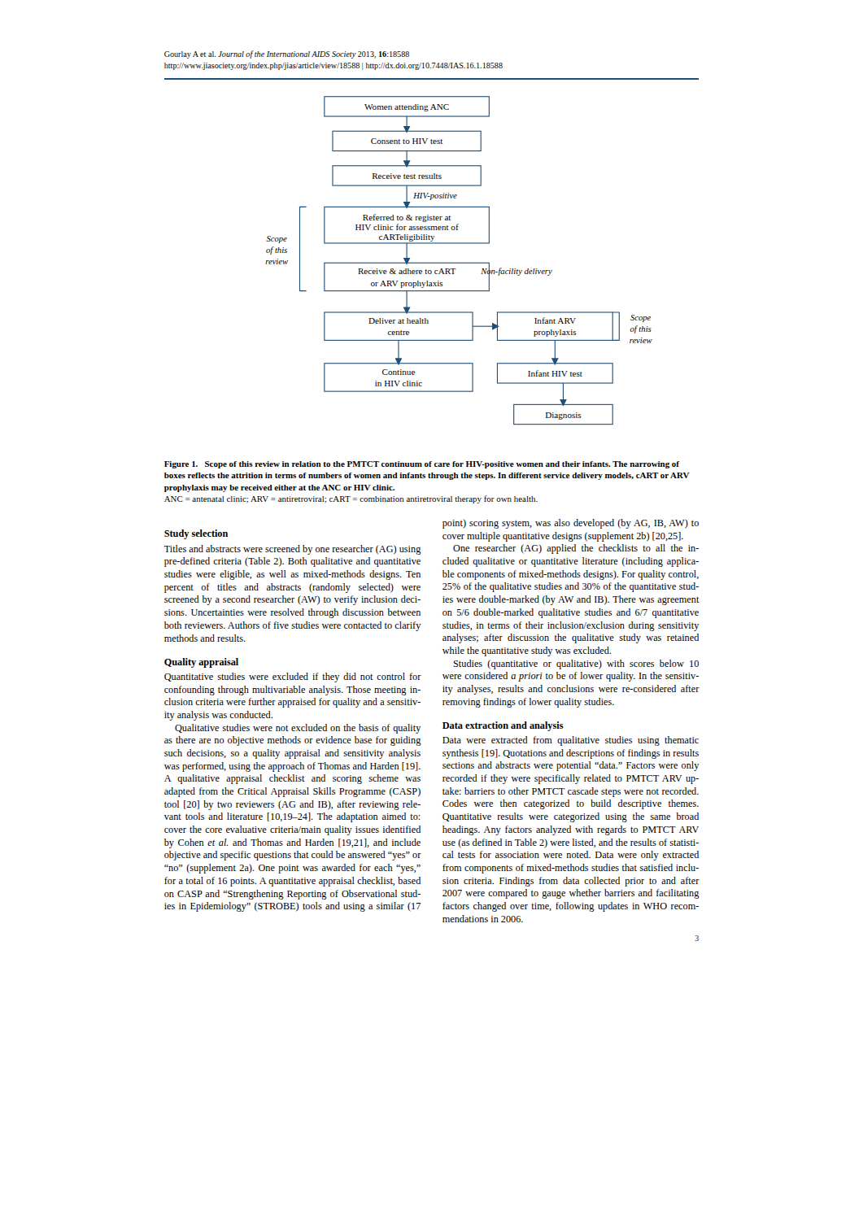Gourlay A et al. Journal of the International AIDS Society 2013, 16:18588
http://www.jiasociety.org/index.php/jias/article/view/18588 | http://dx.doi.org/10.7448/IAS.16.1.18588
Women attending ANC Consent to HIV test Receive test results Referred to & register at HIV clinic for assessment of cARTeligibility Receive & adhere to cART or ARV prophylaxis Deliver at health centre Infant ARV prophylaxis Continue in HIV clinic Infant HIV test Diagnosis HIV-positive Non-facility delivery Scope of this review Scope of this review
Figure 1. Scope of this review in relation to the PMTCT continuum of care for HIV-positive women and their infants. The narrowing of boxes reflects the attrition in terms of numbers of women and infants through the steps. In different service delivery models, cART or ARV prophylaxis may be received either at the ANC or HIV clinic.
ANC = antenatal clinic; ARV = antiretroviral; cART = combination antiretroviral therapy for own health.
Study selection
Titles and abstracts were screened by one researcher (AG) using pre-defined criteria (Table 2). Both qualitative and quantitative studies were eligible, as well as mixed-methods designs. Ten percent of titles and abstracts (randomly selected) were screened by a second researcher (AW) to verify inclusion decisions. Uncertainties were resolved through discussion between both reviewers. Authors of five studies were contacted to clarify methods and results.
Quality appraisal
Quantitative studies were excluded if they did not control for confounding through multivariable analysis. Those meeting inclusion criteria were further appraised for quality and a sensitivity analysis was conducted.
Qualitative studies were not excluded on the basis of quality as there are no objective methods or evidence base for guiding such decisions, so a quality appraisal and sensitivity analysis was performed, using the approach of Thomas and Harden [19]. A qualitative appraisal checklist and scoring scheme was adapted from the Critical Appraisal Skills Programme (CASP) tool [20] by two reviewers (AG and IB), after reviewing relevant tools and literature [10,19–24]. The adaptation aimed to: cover the core evaluative criteria/main quality issues identified by Cohen et al. and Thomas and Harden [19,21], and include objective and specific questions that could be answered “yes” or “no” (supplement 2a). One point was awarded for each “yes,” for a total of 16 points. A quantitative appraisal checklist, based on CASP and “Strengthening Reporting of Observational studies in Epidemiology” (STROBE) tools and using a similar (17 point) scoring system, was also developed (by AG, IB, AW) to cover multiple quantitative designs (supplement 2b) [20,25].
One researcher (AG) applied the checklists to all the included qualitative or quantitative literature (including applicable components of mixed-methods designs). For quality control, 25% of the qualitative studies and 30% of the quantitative studies were double-marked (by AW and IB). There was agreement on 5/6 double-marked qualitative studies and 6/7 quantitative studies, in terms of their inclusion/exclusion during sensitivity analyses; after discussion the qualitative study was retained while the quantitative study was excluded.
Studies (quantitative or qualitative) with scores below 10 were considered a priori to be of lower quality. In the sensitivity analyses, results and conclusions were re-considered after removing findings of lower quality studies.
Data extraction and analysis
Data were extracted from qualitative studies using thematic synthesis [19]. Quotations and descriptions of findings in results sections and abstracts were potential “data.” Factors were only recorded if they were specifically related to PMTCT ARV uptake: barriers to other PMTCT cascade steps were not recorded. Codes were then categorized to build descriptive themes. Quantitative results were categorized using the same broad headings. Any factors analyzed with regards to PMTCT ARV use (as defined in Table 2) were listed, and the results of statistical tests for association were noted. Data were only extracted from components of mixed-methods studies that satisfied inclusion criteria. Findings from data collected prior to and after 2007 were compared to gauge whether barriers and facilitating factors changed over time, following updates in WHO recommendations in 2006.
3